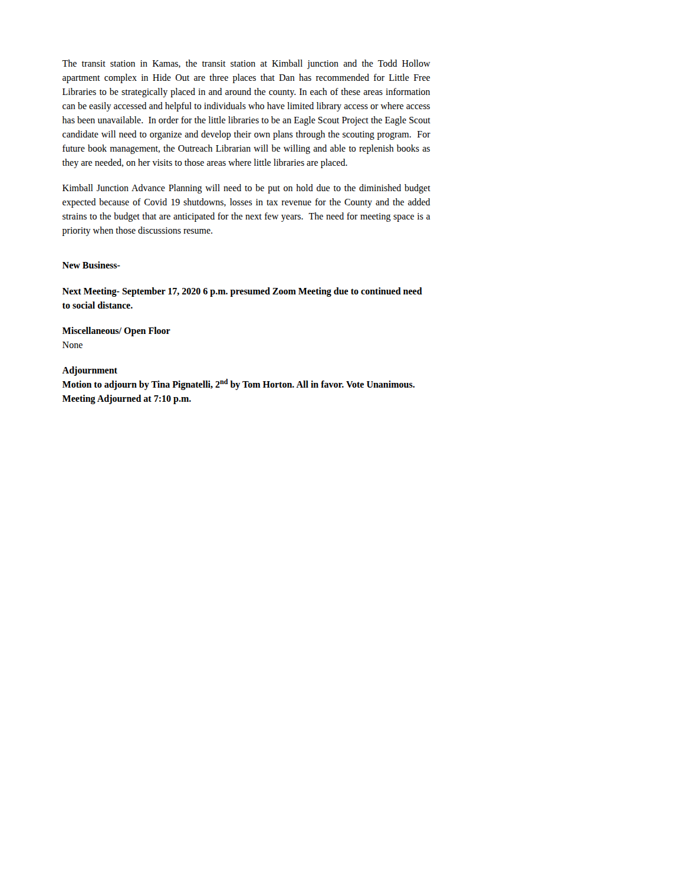The transit station in Kamas, the transit station at Kimball junction and the Todd Hollow apartment complex in Hide Out are three places that Dan has recommended for Little Free Libraries to be strategically placed in and around the county. In each of these areas information can be easily accessed and helpful to individuals who have limited library access or where access has been unavailable. In order for the little libraries to be an Eagle Scout Project the Eagle Scout candidate will need to organize and develop their own plans through the scouting program. For future book management, the Outreach Librarian will be willing and able to replenish books as they are needed, on her visits to those areas where little libraries are placed.
Kimball Junction Advance Planning will need to be put on hold due to the diminished budget expected because of Covid 19 shutdowns, losses in tax revenue for the County and the added strains to the budget that are anticipated for the next few years. The need for meeting space is a priority when those discussions resume.
New Business-
Next Meeting- September 17, 2020 6 p.m. presumed Zoom Meeting due to continued need to social distance.
Miscellaneous/ Open Floor
None
Adjournment
Motion to adjourn by Tina Pignatelli, 2nd by Tom Horton. All in favor. Vote Unanimous. Meeting Adjourned at 7:10 p.m.